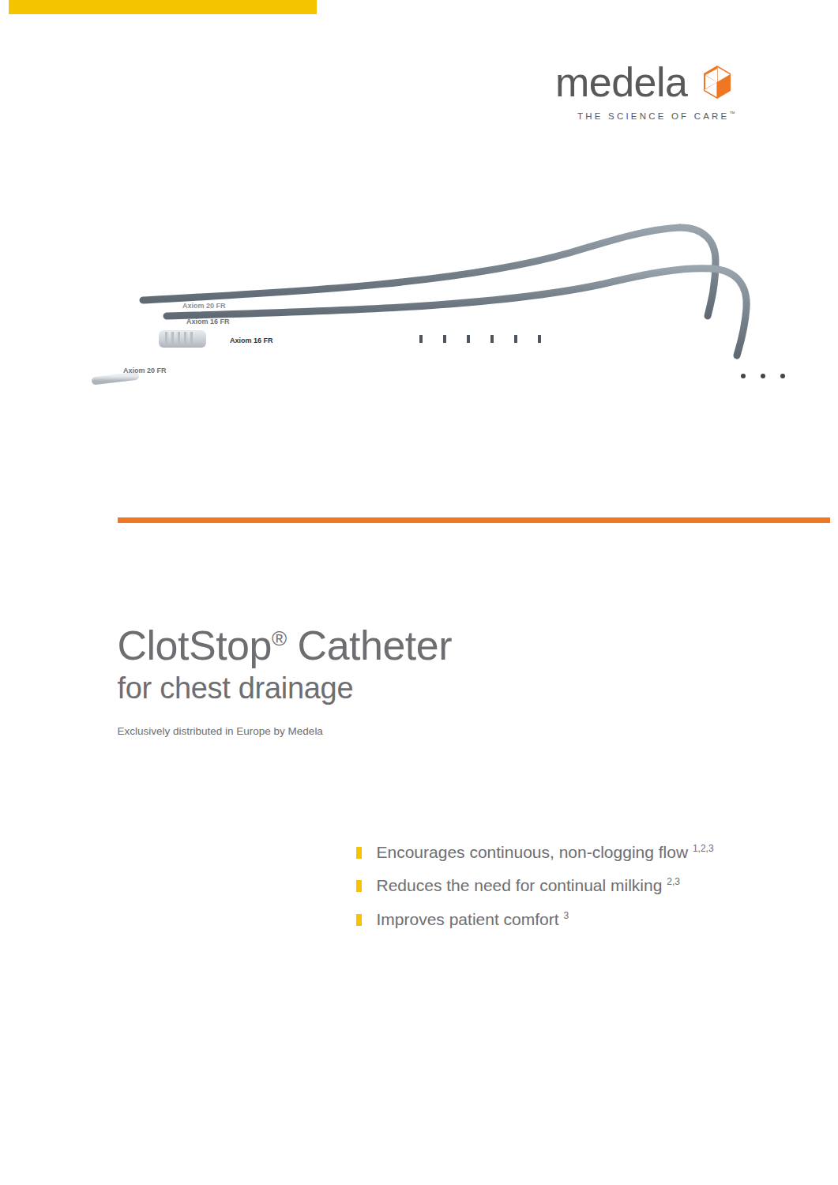medela
THE SCIENCE OF CARE™
Axiom 16 FR Axiom 16 FR Axiom 20 FR Axiom 20 FR
ClotStop® Catheter
for chest drainage
Exclusively distributed in Europe by Medela
Encourages continuous, non-clogging flow 1,2,3
Reduces the need for continual milking 2,3
Improves patient comfort 3